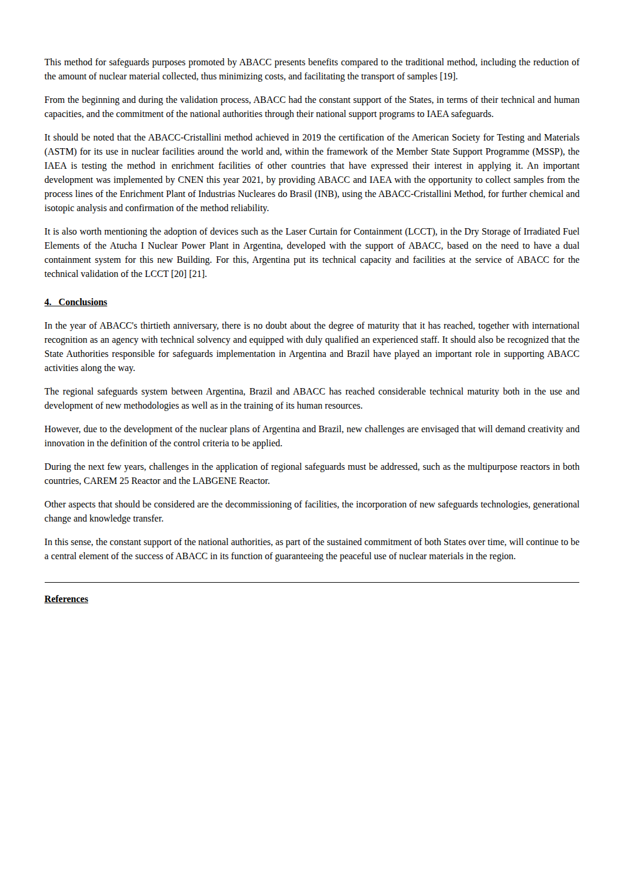This method for safeguards purposes promoted by ABACC presents benefits compared to the traditional method, including the reduction of the amount of nuclear material collected, thus minimizing costs, and facilitating the transport of samples [19].
From the beginning and during the validation process, ABACC had the constant support of the States, in terms of their technical and human capacities, and the commitment of the national authorities through their national support programs to IAEA safeguards.
It should be noted that the ABACC-Cristallini method achieved in 2019 the certification of the American Society for Testing and Materials (ASTM) for its use in nuclear facilities around the world and, within the framework of the Member State Support Programme (MSSP), the IAEA is testing the method in enrichment facilities of other countries that have expressed their interest in applying it. An important development was implemented by CNEN this year 2021, by providing ABACC and IAEA with the opportunity to collect samples from the process lines of the Enrichment Plant of Industrias Nucleares do Brasil (INB), using the ABACC-Cristallini Method, for further chemical and isotopic analysis and confirmation of the method reliability.
It is also worth mentioning the adoption of devices such as the Laser Curtain for Containment (LCCT), in the Dry Storage of Irradiated Fuel Elements of the Atucha I Nuclear Power Plant in Argentina, developed with the support of ABACC, based on the need to have a dual containment system for this new Building. For this, Argentina put its technical capacity and facilities at the service of ABACC for the technical validation of the LCCT [20] [21].
4. Conclusions
In the year of ABACC's thirtieth anniversary, there is no doubt about the degree of maturity that it has reached, together with international recognition as an agency with technical solvency and equipped with duly qualified an experienced staff. It should also be recognized that the State Authorities responsible for safeguards implementation in Argentina and Brazil have played an important role in supporting ABACC activities along the way.
The regional safeguards system between Argentina, Brazil and ABACC has reached considerable technical maturity both in the use and development of new methodologies as well as in the training of its human resources.
However, due to the development of the nuclear plans of Argentina and Brazil, new challenges are envisaged that will demand creativity and innovation in the definition of the control criteria to be applied.
During the next few years, challenges in the application of regional safeguards must be addressed, such as the multipurpose reactors in both countries, CAREM 25 Reactor and the LABGENE Reactor.
Other aspects that should be considered are the decommissioning of facilities, the incorporation of new safeguards technologies, generational change and knowledge transfer.
In this sense, the constant support of the national authorities, as part of the sustained commitment of both States over time, will continue to be a central element of the success of ABACC in its function of guaranteeing the peaceful use of nuclear materials in the region.
References